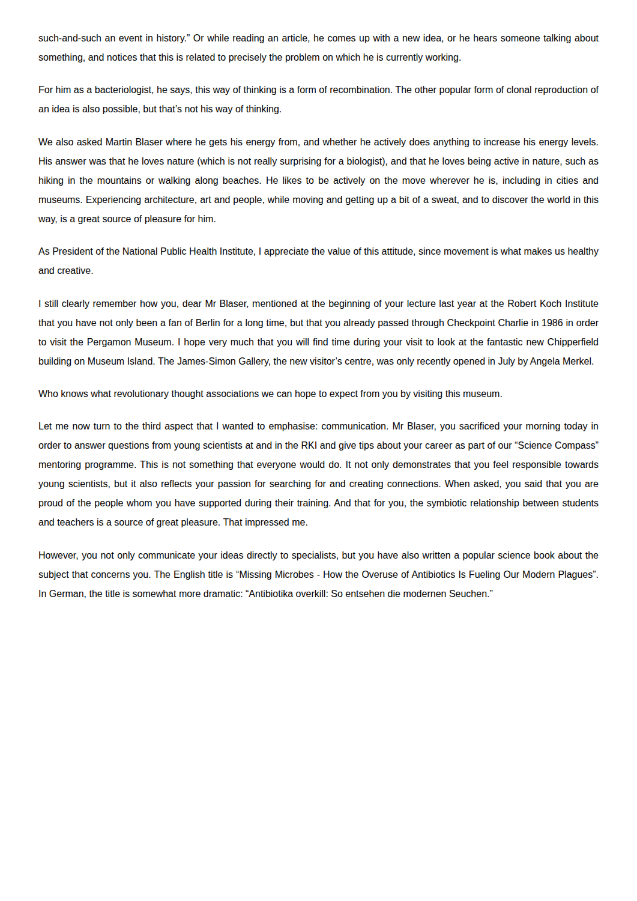such-and-such an event in history.” Or while reading an article, he comes up with a new idea, or he hears someone talking about something, and notices that this is related to precisely the problem on which he is currently working.
For him as a bacteriologist, he says, this way of thinking is a form of recombination. The other popular form of clonal reproduction of an idea is also possible, but that’s not his way of thinking.
We also asked Martin Blaser where he gets his energy from, and whether he actively does anything to increase his energy levels. His answer was that he loves nature (which is not really surprising for a biologist), and that he loves being active in nature, such as hiking in the mountains or walking along beaches. He likes to be actively on the move wherever he is, including in cities and museums. Experiencing architecture, art and people, while moving and getting up a bit of a sweat, and to discover the world in this way, is a great source of pleasure for him.
As President of the National Public Health Institute, I appreciate the value of this attitude, since movement is what makes us healthy and creative.
I still clearly remember how you, dear Mr Blaser, mentioned at the beginning of your lecture last year at the Robert Koch Institute that you have not only been a fan of Berlin for a long time, but that you already passed through Checkpoint Charlie in 1986 in order to visit the Pergamon Museum. I hope very much that you will find time during your visit to look at the fantastic new Chipperfield building on Museum Island. The James-Simon Gallery, the new visitor’s centre, was only recently opened in July by Angela Merkel.
Who knows what revolutionary thought associations we can hope to expect from you by visiting this museum.
Let me now turn to the third aspect that I wanted to emphasise: communication. Mr Blaser, you sacrificed your morning today in order to answer questions from young scientists at and in the RKI and give tips about your career as part of our “Science Compass” mentoring programme. This is not something that everyone would do. It not only demonstrates that you feel responsible towards young scientists, but it also reflects your passion for searching for and creating connections. When asked, you said that you are proud of the people whom you have supported during their training. And that for you, the symbiotic relationship between students and teachers is a source of great pleasure. That impressed me.
However, you not only communicate your ideas directly to specialists, but you have also written a popular science book about the subject that concerns you. The English title is “Missing Microbes - How the Overuse of Antibiotics Is Fueling Our Modern Plagues”. In German, the title is somewhat more dramatic: “Antibiotika overkill: So entsehen die modernen Seuchen.”